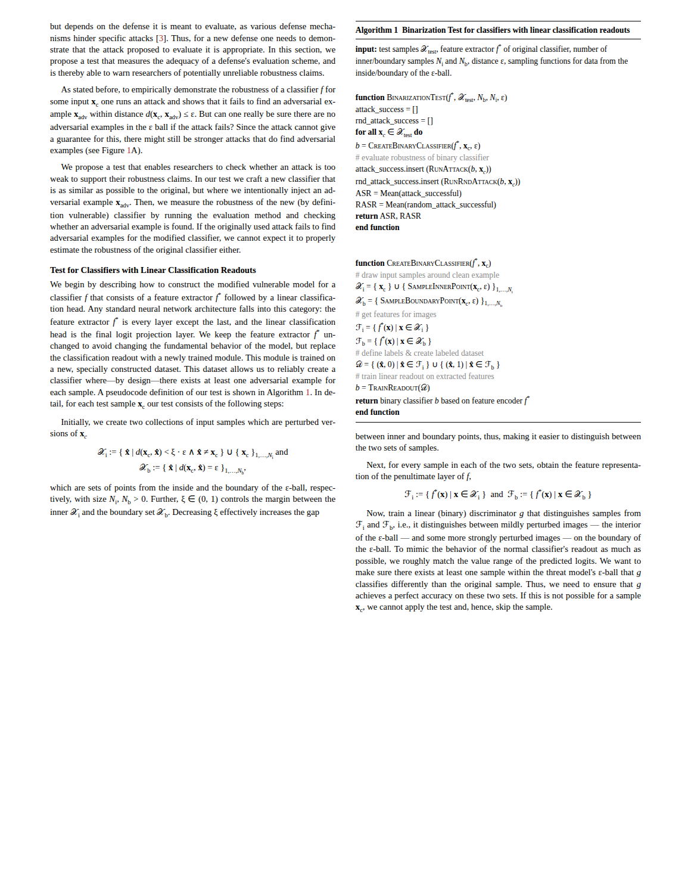but depends on the defense it is meant to evaluate, as various defense mechanisms hinder specific attacks [3]. Thus, for a new defense one needs to demonstrate that the attack proposed to evaluate it is appropriate. In this section, we propose a test that measures the adequacy of a defense's evaluation scheme, and is thereby able to warn researchers of potentially unreliable robustness claims.
As stated before, to empirically demonstrate the robustness of a classifier f for some input xc one runs an attack and shows that it fails to find an adversarial example xadv within distance d(xc, xadv) ≤ ε. But can one really be sure there are no adversarial examples in the ε ball if the attack fails? Since the attack cannot give a guarantee for this, there might still be stronger attacks that do find adversarial examples (see Figure 1 A).
We propose a test that enables researchers to check whether an attack is too weak to support their robustness claims. In our test we craft a new classifier that is as similar as possible to the original, but where we intentionally inject an adversarial example xadv. Then, we measure the robustness of the new (by definition vulnerable) classifier by running the evaluation method and checking whether an adversarial example is found. If the originally used attack fails to find adversarial examples for the modified classifier, we cannot expect it to properly estimate the robustness of the original classifier either.
Test for Classifiers with Linear Classification Readouts
We begin by describing how to construct the modified vulnerable model for a classifier f that consists of a feature extractor f* followed by a linear classification head. Any standard neural network architecture falls into this category: the feature extractor f* is every layer except the last, and the linear classification head is the final logit projection layer. We keep the feature extractor f* unchanged to avoid changing the fundamental behavior of the model, but replace the classification readout with a newly trained module. This module is trained on a new, specially constructed dataset. This dataset allows us to reliably create a classifier where—by design—there exists at least one adversarial example for each sample. A pseudocode definition of our test is shown in Algorithm 1. In detail, for each test sample xc our test consists of the following steps:
Initially, we create two collections of input samples which are perturbed versions of xc
𝒳i := { x̂ | d(xc, x̂) < ξ · ε ∧ x̂ ≠ xc } ∪ { xc }1,…,Ni and 𝒳b := { x̂ | d(xc, x̂) = ε }1,…,Nb,
which are sets of points from the inside and the boundary of the ε-ball, respectively, with size Ni, Nb > 0. Further, ξ ∈ (0, 1) controls the margin between the inner 𝒳i and the boundary set 𝒳b. Decreasing ξ effectively increases the gap
Algorithm 1 Binarization Test for classifiers with linear classification readouts
input: test samples 𝒳test, feature extractor f* of original classifier, number of inner/boundary samples Ni and Nb, distance ε, sampling functions for data from the inside/boundary of the ε-ball.
function BinarizationTest(f*, 𝒳test, Nb, Ni, ε)
attack_success = []
rnd_attack_success = []
for all xc ∈ 𝒳test do
b = CreateBinaryClassifier(f*, xc, ε)
# evaluate robustness of binary classifier
attack_success.insert (RunAttack(b, xc))
rnd_attack_success.insert (RunRndAttack(b, xc))
ASR = Mean(attack_successful)
RASR = Mean(random_attack_successful)
return ASR, RASR
end function
function CreateBinaryClassifier(f*, xc)
# draw input samples around clean example
𝒳i = { xc } ∪ { SampleInnerPoint(xc, ε) }1,…,Ni
𝒳b = { SampleBoundaryPoint(xc, ε) }1,…,Nb
# get features for images
ℱi = { f*(x) | x ∈ 𝒳i }
ℱb = { f*(x) | x ∈ 𝒳b }
# define labels & create labeled dataset
𝒟 = { (x̂, 0) | x̂ ∈ ℱi } ∪ { (x̂, 1) | x̂ ∈ ℱb }
# train linear readout on extracted features
b = TrainReadout(𝒟)
return binary classifier b based on feature encoder f*
end function
between inner and boundary points, thus, making it easier to distinguish between the two sets of samples.
Next, for every sample in each of the two sets, obtain the feature representation of the penultimate layer of f,
ℱi := { f*(x) | x ∈ 𝒳i } and ℱb := { f*(x) | x ∈ 𝒳b }
Now, train a linear (binary) discriminator g that distinguishes samples from ℱi and ℱb, i.e., it distinguishes between mildly perturbed images — the interior of the ε-ball — and some more strongly perturbed images — on the boundary of the ε-ball. To mimic the behavior of the normal classifier's readout as much as possible, we roughly match the value range of the predicted logits. We want to make sure there exists at least one sample within the threat model's ε-ball that g classifies differently than the original sample. Thus, we need to ensure that g achieves a perfect accuracy on these two sets. If this is not possible for a sample xc, we cannot apply the test and, hence, skip the sample.